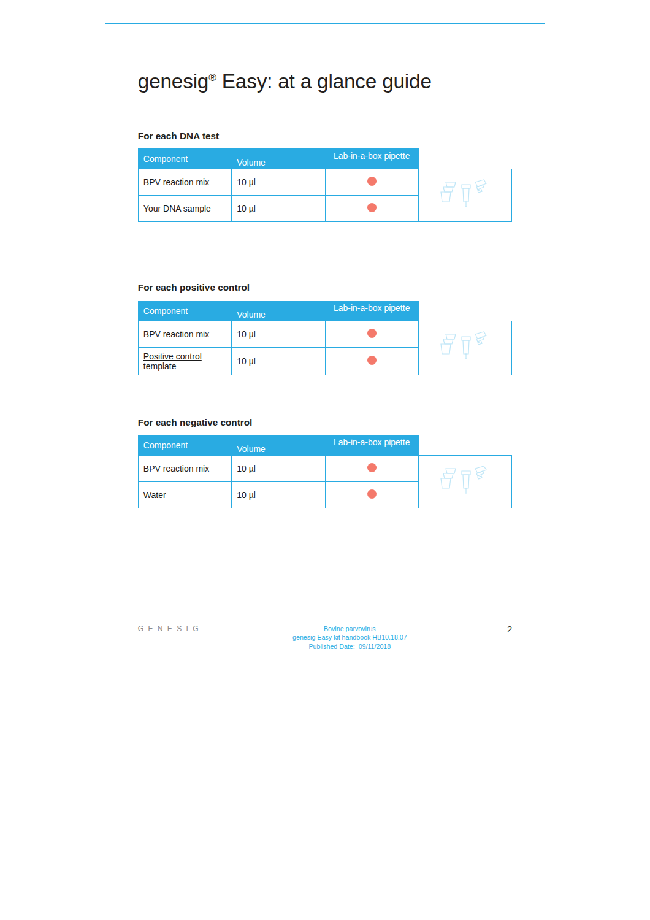genesig® Easy: at a glance guide
For each DNA test
| Component | Volume | Lab-in-a-box pipette | |
| --- | --- | --- | --- |
| BPV reaction mix | 10 µl | | |
| Your DNA sample | 10 µl | |
For each positive control
| Component | Volume | Lab-in-a-box pipette | |
| --- | --- | --- | --- |
| BPV reaction mix | 10 µl | | |
| Positive control template | 10 µl | |
For each negative control
| Component | Volume | Lab-in-a-box pipette | |
| --- | --- | --- | --- |
| BPV reaction mix | 10 µl | | |
| Water | 10 µl | |
G E N E S I G
Bovine parvovirus
genesig Easy kit handbook HB10.18.07
Published Date: 09/11/2018
2